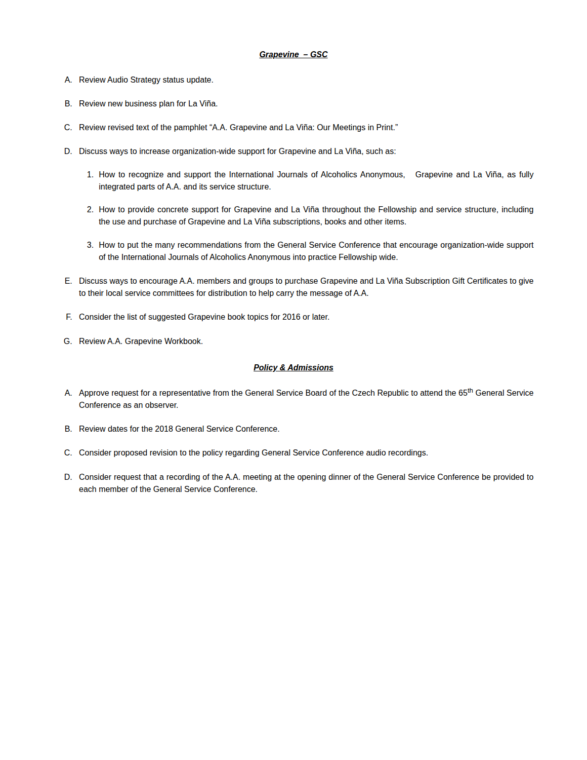Grapevine – GSC
Review Audio Strategy status update.
Review new business plan for La Viña.
Review revised text of the pamphlet “A.A. Grapevine and La Viña: Our Meetings in Print.”
Discuss ways to increase organization-wide support for Grapevine and La Viña, such as:
How to recognize and support the International Journals of Alcoholics Anonymous, Grapevine and La Viña, as fully integrated parts of A.A. and its service structure.
How to provide concrete support for Grapevine and La Viña throughout the Fellowship and service structure, including the use and purchase of Grapevine and La Viña subscriptions, books and other items.
How to put the many recommendations from the General Service Conference that encourage organization-wide support of the International Journals of Alcoholics Anonymous into practice Fellowship wide.
Discuss ways to encourage A.A. members and groups to purchase Grapevine and La Viña Subscription Gift Certificates to give to their local service committees for distribution to help carry the message of A.A.
Consider the list of suggested Grapevine book topics for 2016 or later.
Review A.A. Grapevine Workbook.
Policy & Admissions
Approve request for a representative from the General Service Board of the Czech Republic to attend the 65th General Service Conference as an observer.
Review dates for the 2018 General Service Conference.
Consider proposed revision to the policy regarding General Service Conference audio recordings.
Consider request that a recording of the A.A. meeting at the opening dinner of the General Service Conference be provided to each member of the General Service Conference.